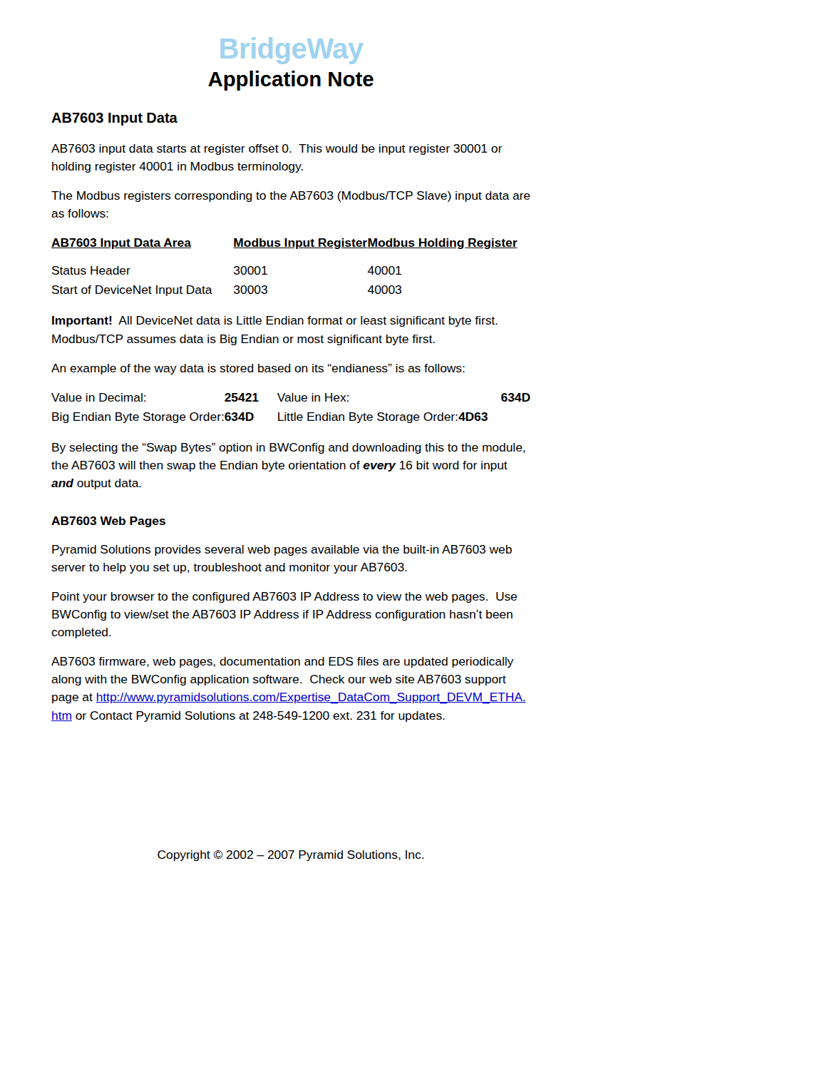BridgeWay
Application Note
AB7603 Input Data
AB7603 input data starts at register offset 0. This would be input register 30001 or holding register 40001 in Modbus terminology.
The Modbus registers corresponding to the AB7603 (Modbus/TCP Slave) input data are as follows:
| AB7603 Input Data Area | Modbus Input Register | Modbus Holding Register |
| --- | --- | --- |
| Status Header | 30001 | 40001 |
| Start of DeviceNet Input Data | 30003 | 40003 |
Important! All DeviceNet data is Little Endian format or least significant byte first. Modbus/TCP assumes data is Big Endian or most significant byte first.
An example of the way data is stored based on its “endianess” is as follows:
| Value in Decimal: | 25421 | Value in Hex: | 634D |
| Big Endian Byte Storage Order: | 634D | Little Endian Byte Storage Order: | 4D63 |
By selecting the “Swap Bytes” option in BWConfig and downloading this to the module, the AB7603 will then swap the Endian byte orientation of every 16 bit word for input and output data.
AB7603 Web Pages
Pyramid Solutions provides several web pages available via the built-in AB7603 web server to help you set up, troubleshoot and monitor your AB7603.
Point your browser to the configured AB7603 IP Address to view the web pages. Use BWConfig to view/set the AB7603 IP Address if IP Address configuration hasn’t been completed.
AB7603 firmware, web pages, documentation and EDS files are updated periodically along with the BWConfig application software. Check our web site AB7603 support page at http://www.pyramidsolutions.com/Expertise_DataCom_Support_DEVM_ETHA.htm or Contact Pyramid Solutions at 248-549-1200 ext. 231 for updates.
Copyright © 2002 – 2007 Pyramid Solutions, Inc.